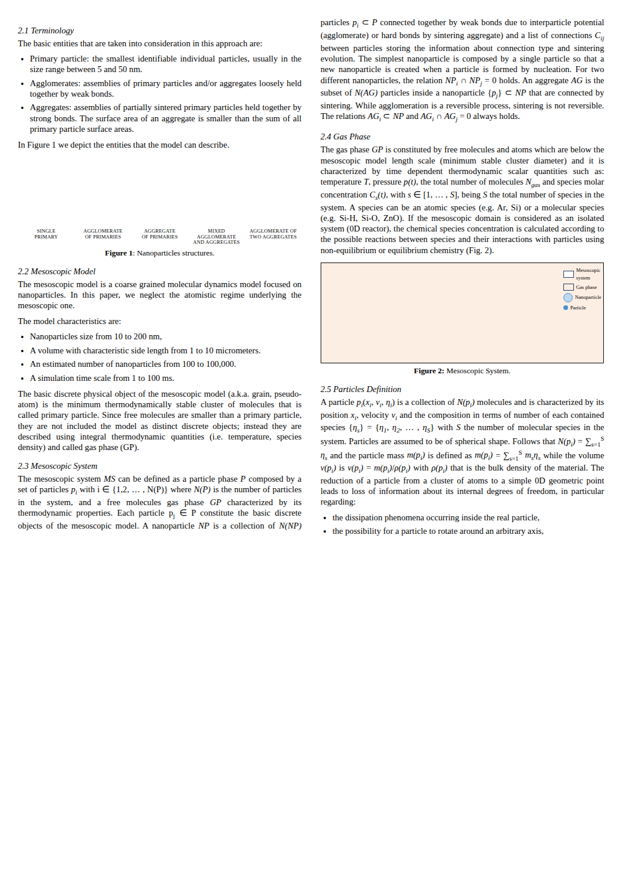2.1 Terminology
The basic entities that are taken into consideration in this approach are:
Primary particle: the smallest identifiable individual particles, usually in the size range between 5 and 50 nm.
Agglomerates: assemblies of primary particles and/or aggregates loosely held together by weak bonds.
Aggregates: assemblies of partially sintered primary particles held together by strong bonds. The surface area of an aggregate is smaller than the sum of all primary particle surface areas.
In Figure 1 we depict the entities that the model can describe.
SINGLE
PRIMARY AGGLOMERATE
OF PRIMARIES AGGREGATE
OF PRIMARIES MIXED AGGLOMERATE
AND AGGREGATES AGGLOMERATE OF
TWO AGGREGATES
Figure 1: Nanoparticles structures.
2.2 Mesoscopic Model
The mesoscopic model is a coarse grained molecular dynamics model focused on nanoparticles. In this paper, we neglect the atomistic regime underlying the mesoscopic one.
The model characteristics are:
Nanoparticles size from 10 to 200 nm,
A volume with characteristic side length from 1 to 10 micrometers.
An estimated number of nanoparticles from 100 to 100,000.
A simulation time scale from 1 to 100 ms.
The basic discrete physical object of the mesoscopic model (a.k.a. grain, pseudo-atom) is the minimum thermodynamically stable cluster of molecules that is called primary particle. Since free molecules are smaller than a primary particle, they are not included the model as distinct discrete objects; instead they are described using integral thermodynamic quantities (i.e. temperature, species density) and called gas phase (GP).
2.3 Mesoscopic System
The mesoscopic system MS can be defined as a particle phase P composed by a set of particles pi with i ∈ {1,2, … , N(P)} where N(P) is the number of particles in the system, and a free molecules gas phase GP characterized by its thermodynamic properties. Each particle pj ∈ P constitute the basic discrete objects of the mesoscopic model. A nanoparticle NP is a collection of N(NP) particles pi ⊂ P connected together by weak bonds due to interparticle potential (agglomerate) or hard bonds by sintering aggregate) and a list of connections Cij between particles storing the information about connection type and sintering evolution. The simplest nanoparticle is composed by a single particle so that a new nanoparticle is created when a particle is formed by nucleation. For two different nanoparticles, the relation NPi ∩ NPj = 0 holds. An aggregate AG is the subset of N(AG) particles inside a nanoparticle {pj} ⊂ NP that are connected by sintering. While agglomeration is a reversible process, sintering is not reversible. The relations AGi ⊂ NP and AGi ∩ AGj = 0 always holds.
2.4 Gas Phase
The gas phase GP is constituted by free molecules and atoms which are below the mesoscopic model length scale (minimum stable cluster diameter) and it is characterized by time dependent thermodynamic scalar quantities such as: temperature T, pressure p(t), the total number of molecules Ngas and species molar concentration Cs(t), with s ∈ [1, … , S], being S the total number of species in the system. A species can be an atomic species (e.g. Ar, Si) or a molecular species (e.g. Si-H, Si-O, ZnO). If the mesoscopic domain is considered as an isolated system (0D reactor), the chemical species concentration is calculated according to the possible reactions between species and their interactions with particles using non-equilibrium or equilibrium chemistry (Fig. 2).
Mesoscopic
system
Gas phase
Nanoparticle
Particle
Figure 2: Mesoscopic System.
2.5 Particles Definition
A particle pi(xi, vi, ηi) is a collection of N(pi) molecules and is characterized by its position xi, velocity vi and the composition in terms of number of each contained species {ηs} = {η1, η2, … , ηS} with S the number of molecular species in the system. Particles are assumed to be of spherical shape. Follows that N(pi) = ∑s=1S ηs and the particle mass m(pi) is defined as m(pi) = ∑s=1S msηs while the volume v(pi) is v(pi) = m(pi)/ρ(pi) with ρ(pi) that is the bulk density of the material. The reduction of a particle from a cluster of atoms to a simple 0D geometric point leads to loss of information about its internal degrees of freedom, in particular regarding:
the dissipation phenomena occurring inside the real particle,
the possibility for a particle to rotate around an arbitrary axis,